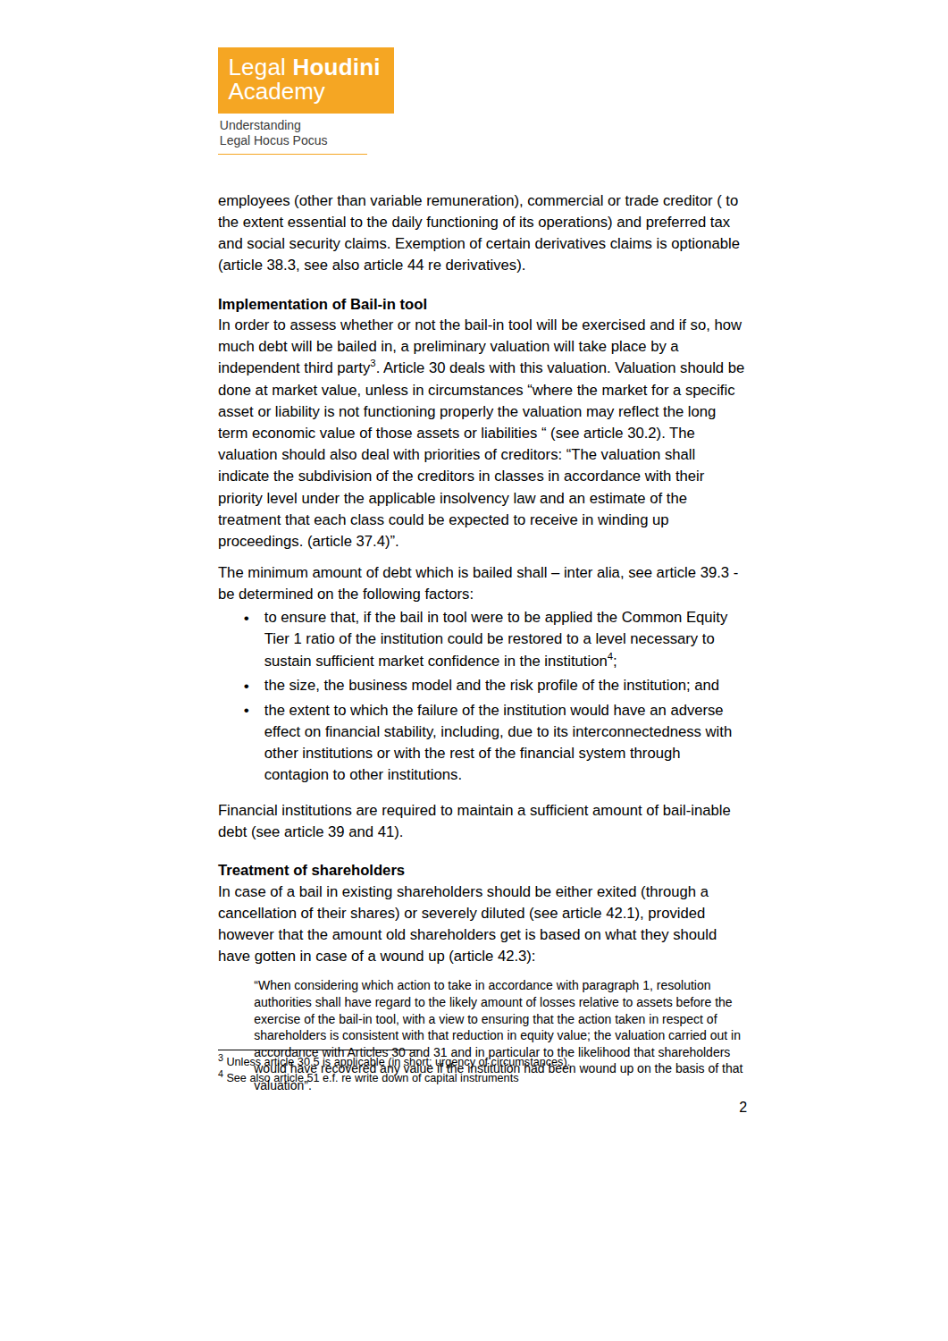Legal Houdini Academy
Understanding
Legal Hocus Pocus
employees (other than variable remuneration), commercial or trade creditor ( to the extent essential to the daily functioning of its operations) and preferred tax and social security claims. Exemption of certain derivatives claims is optionable (article 38.3, see also article 44 re derivatives).
Implementation of Bail-in tool
In order to assess whether or not the bail-in tool will be exercised and if so, how much debt will be bailed in, a preliminary valuation will take place by a independent third party3. Article 30 deals with this valuation. Valuation should be done at market value, unless in circumstances “where the market for a specific asset or liability is not functioning properly the valuation may reflect the long term economic value of those assets or liabilities “ (see article 30.2). The valuation should also deal with priorities of creditors: “The valuation shall indicate the subdivision of the creditors in classes in accordance with their priority level under the applicable insolvency law and an estimate of the treatment that each class could be expected to receive in winding up proceedings. (article 37.4)”.
The minimum amount of debt which is bailed shall – inter alia, see article 39.3 - be determined on the following factors:
to ensure that, if the bail in tool were to be applied the Common Equity Tier 1 ratio of the institution could be restored to a level necessary to sustain sufficient market confidence in the institution4;
the size, the business model and the risk profile of the institution; and
the extent to which the failure of the institution would have an adverse effect on financial stability, including, due to its interconnectedness with other institutions or with the rest of the financial system through contagion to other institutions.
Financial institutions are required to maintain a sufficient amount of bail-inable debt (see article 39 and 41).
Treatment of shareholders
In case of a bail in existing shareholders should be either exited (through a cancellation of their shares) or severely diluted (see article 42.1), provided however that the amount old shareholders get is based on what they should have gotten in case of a wound up (article 42.3):
“When considering which action to take in accordance with paragraph 1, resolution authorities shall have regard to the likely amount of losses relative to assets before the exercise of the bail-in tool, with a view to ensuring that the action taken in respect of shareholders is consistent with that reduction in equity value; the valuation carried out in accordance with Articles 30 and 31 and in particular to the likelihood that shareholders would have recovered any value if the institution had been wound up on the basis of that valuation”.
3 Unless article 30.5 is applicable (in short: urgency of circumstances).
4 See also article 51 e.f. re write down of capital instruments
2